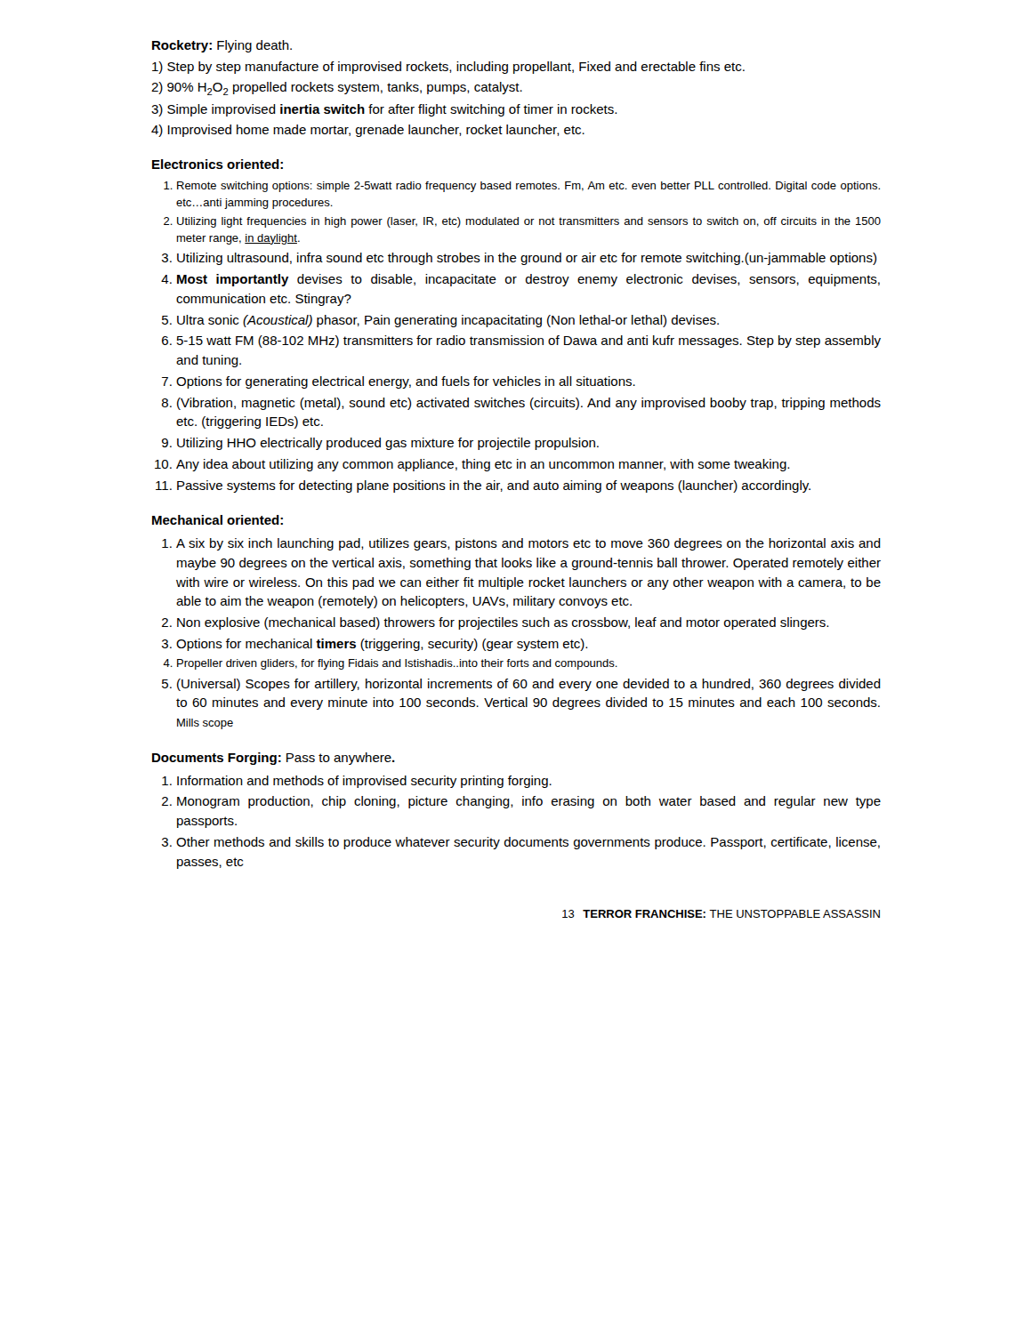Rocketry: Flying death.
1) Step by step manufacture of improvised rockets, including propellant, Fixed and erectable fins etc.
2) 90% H2O2 propelled rockets system, tanks, pumps, catalyst.
3) Simple improvised inertia switch for after flight switching of timer in rockets.
4) Improvised home made mortar, grenade launcher, rocket launcher, etc.
Electronics oriented:
Remote switching options: simple 2-5watt radio frequency based remotes. Fm, Am etc. even better PLL controlled. Digital code options. etc…anti jamming procedures.
Utilizing light frequencies in high power (laser, IR, etc) modulated or not transmitters and sensors to switch on, off circuits in the 1500 meter range, in daylight.
Utilizing ultrasound, infra sound etc through strobes in the ground or air etc for remote switching.(un-jammable options)
Most importantly devises to disable, incapacitate or destroy enemy electronic devises, sensors, equipments, communication etc. Stingray?
Ultra sonic (Acoustical) phasor, Pain generating incapacitating (Non lethal-or lethal) devises.
5-15 watt FM (88-102 MHz) transmitters for radio transmission of Dawa and anti kufr messages. Step by step assembly and tuning.
Options for generating electrical energy, and fuels for vehicles in all situations.
(Vibration, magnetic (metal), sound etc) activated switches (circuits). And any improvised booby trap, tripping methods etc. (triggering IEDs) etc.
Utilizing HHO electrically produced gas mixture for projectile propulsion.
Any idea about utilizing any common appliance, thing etc in an uncommon manner, with some tweaking.
Passive systems for detecting plane positions in the air, and auto aiming of weapons (launcher) accordingly.
Mechanical oriented:
A six by six inch launching pad, utilizes gears, pistons and motors etc to move 360 degrees on the horizontal axis and maybe 90 degrees on the vertical axis, something that looks like a ground-tennis ball thrower. Operated remotely either with wire or wireless. On this pad we can either fit multiple rocket launchers or any other weapon with a camera, to be able to aim the weapon (remotely) on helicopters, UAVs, military convoys etc.
Non explosive (mechanical based) throwers for projectiles such as crossbow, leaf and motor operated slingers.
Options for mechanical timers (triggering, security) (gear system etc).
Propeller driven gliders, for flying Fidais and Istishadis..into their forts and compounds.
(Universal) Scopes for artillery, horizontal increments of 60 and every one devided to a hundred, 360 degrees divided to 60 minutes and every minute into 100 seconds. Vertical 90 degrees divided to 15 minutes and each 100 seconds. Mills scope
Documents Forging: Pass to anywhere.
Information and methods of improvised security printing forging.
Monogram production, chip cloning, picture changing, info erasing on both water based and regular new type passports.
Other methods and skills to produce whatever security documents governments produce. Passport, certificate, license, passes, etc
13 TERROR FRANCHISE: THE UNSTOPPABLE ASSASSIN